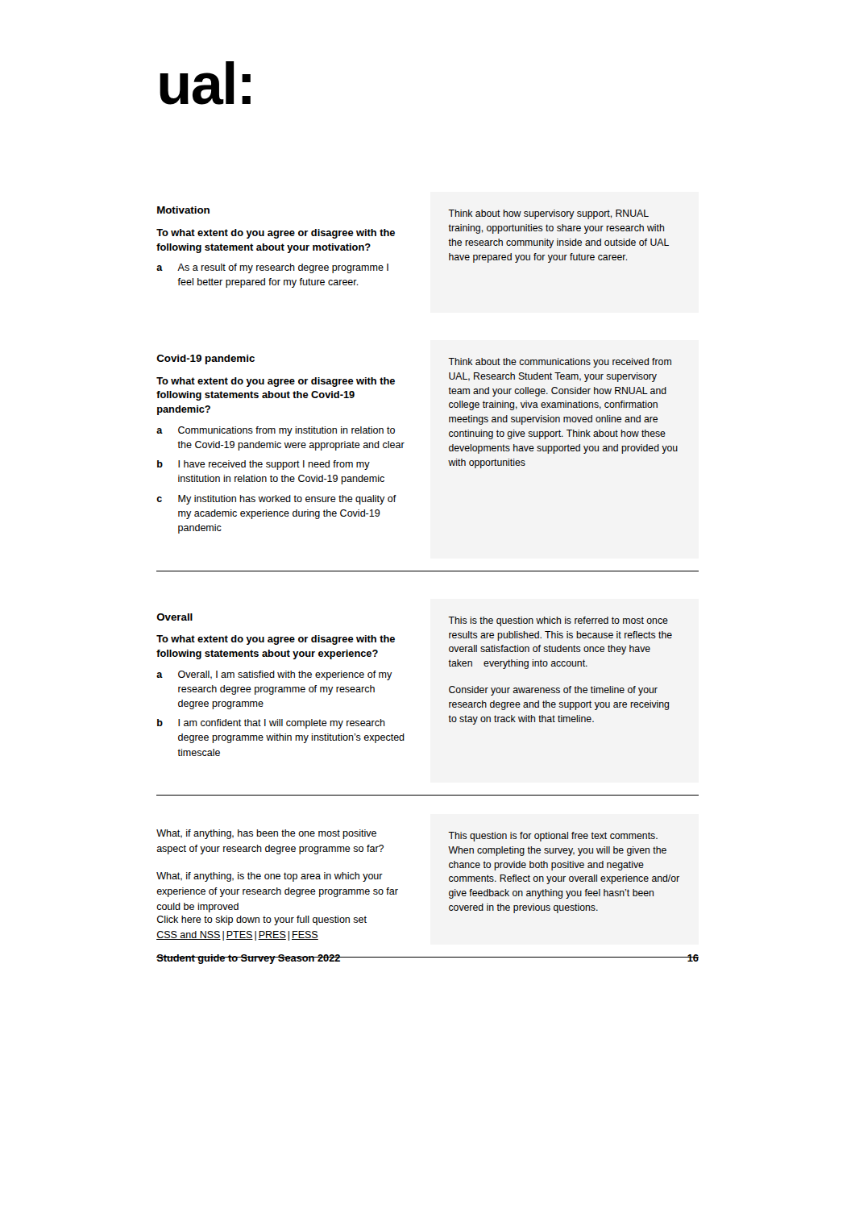ual:
Motivation
To what extent do you agree or disagree with the following statement about your motivation?
aAs a result of my research degree programme I feel better prepared for my future career.
Think about how supervisory support, RNUAL training, opportunities to share your research with the research community inside and outside of UAL have prepared you for your future career.
Covid-19 pandemic
To what extent do you agree or disagree with the following statements about the Covid-19 pandemic?
aCommunications from my institution in relation to the Covid-19 pandemic were appropriate and clear
bI have received the support I need from my institution in relation to the Covid-19 pandemic
cMy institution has worked to ensure the quality of my academic experience during the Covid-19 pandemic
Think about the communications you received from UAL, Research Student Team, your supervisory team and your college. Consider how RNUAL and college training, viva examinations, confirmation meetings and supervision moved online and are continuing to give support. Think about how these developments have supported you and provided you with opportunities
Overall
To what extent do you agree or disagree with the following statements about your experience?
aOverall, I am satisfied with the experience of my research degree programme of my research degree programme
bI am confident that I will complete my research degree programme within my institution’s expected timescale
This is the question which is referred to most once results are published. This is because it reflects the overall satisfaction of students once they have taken everything into account.
Consider your awareness of the timeline of your research degree and the support you are receiving to stay on track with that timeline.
What, if anything, has been the one most positive aspect of your research degree programme so far?
What, if anything, is the one top area in which your experience of your research degree programme so far could be improved
This question is for optional free text comments. When completing the survey, you will be given the chance to provide both positive and negative comments. Reflect on your overall experience and/or give feedback on anything you feel hasn’t been covered in the previous questions.
Click here to skip down to your full question set
CSS and NSS|PTES|PRES|FESS
Student guide to Survey Season 2022 16